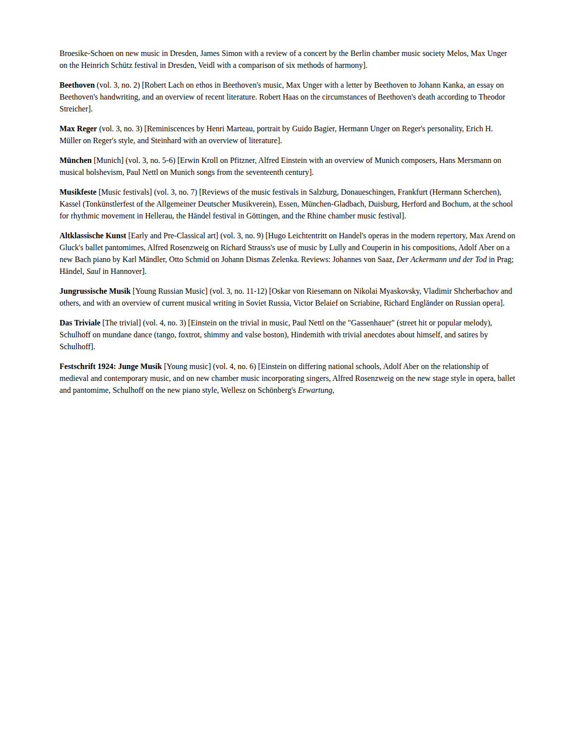Broesike-Schoen on new music in Dresden, James Simon with a review of a concert by the Berlin chamber music society Melos, Max Unger on the Heinrich Schütz festival in Dresden, Veidl with a comparison of six methods of harmony].
Beethoven (vol. 3, no. 2) [Robert Lach on ethos in Beethoven's music, Max Unger with a letter by Beethoven to Johann Kanka, an essay on Beethoven's handwriting, and an overview of recent literature. Robert Haas on the circumstances of Beethoven's death according to Theodor Streicher].
Max Reger (vol. 3, no. 3) [Reminiscences by Henri Marteau, portrait by Guido Bagier, Hermann Unger on Reger's personality, Erich H. Müller on Reger's style, and Steinhard with an overview of literature].
München [Munich] (vol. 3, no. 5-6) [Erwin Kroll on Pfitzner, Alfred Einstein with an overview of Munich composers, Hans Mersmann on musical bolshevism, Paul Nettl on Munich songs from the seventeenth century].
Musikfeste [Music festivals] (vol. 3, no. 7) [Reviews of the music festivals in Salzburg, Donaueschingen, Frankfurt (Hermann Scherchen), Kassel (Tonkünstlerfest of the Allgemeiner Deutscher Musikverein), Essen, München-Gladbach, Duisburg, Herford and Bochum, at the school for rhythmic movement in Hellerau, the Händel festival in Göttingen, and the Rhine chamber music festival].
Altklassische Kunst [Early and Pre-Classical art] (vol. 3, no. 9) [Hugo Leichtentritt on Handel's operas in the modern repertory, Max Arend on Gluck's ballet pantomimes, Alfred Rosenzweig on Richard Strauss's use of music by Lully and Couperin in his compositions, Adolf Aber on a new Bach piano by Karl Mändler, Otto Schmid on Johann Dismas Zelenka. Reviews: Johannes von Saaz, Der Ackermann und der Tod in Prag; Händel, Saul in Hannover].
Jungrussische Musik [Young Russian Music] (vol. 3, no. 11-12) [Oskar von Riesemann on Nikolai Myaskovsky, Vladimir Shcherbachov and others, and with an overview of current musical writing in Soviet Russia, Victor Belaief on Scriabine, Richard Engländer on Russian opera].
Das Triviale [The trivial] (vol. 4, no. 3) [Einstein on the trivial in music, Paul Nettl on the "Gassenhauer" (street hit or popular melody), Schulhoff on mundane dance (tango, foxtrot, shimmy and valse boston), Hindemith with trivial anecdotes about himself, and satires by Schulhoff].
Festschrift 1924: Junge Musik [Young music] (vol. 4, no. 6) [Einstein on differing national schools, Adolf Aber on the relationship of medieval and contemporary music, and on new chamber music incorporating singers, Alfred Rosenzweig on the new stage style in opera, ballet and pantomime, Schulhoff on the new piano style, Wellesz on Schönberg's Erwartung,